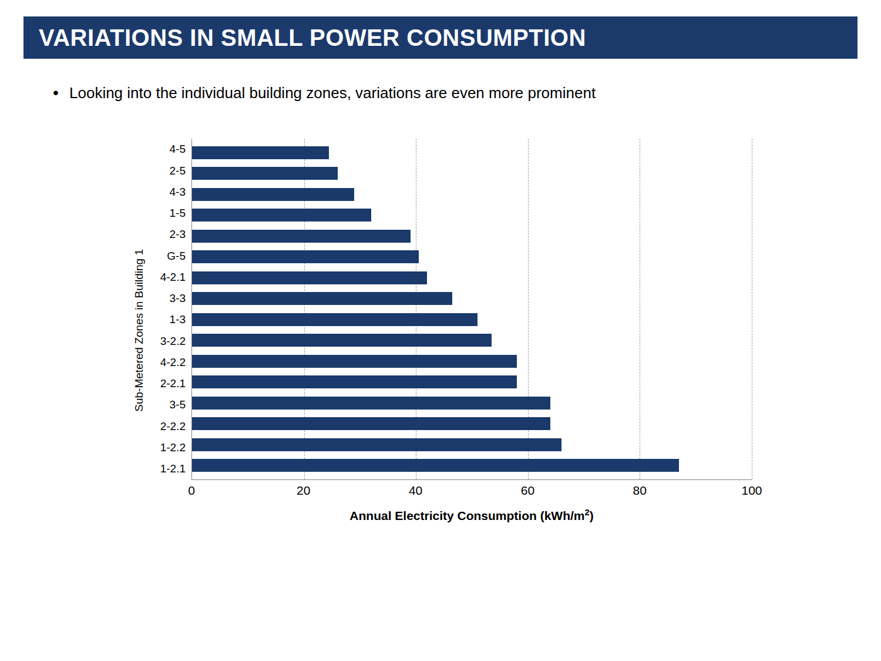VARIATIONS IN SMALL POWER CONSUMPTION
Looking into the individual building zones, variations are even more prominent
Sub-Metered Zones in Building 1
4-5 2-5 4-3 1-5 2-3 G-5 4-2.1 3-3 1-3 3-2.2 4-2.2 2-2.1 3-5 2-2.2 1-2.2 1-2.1
0 20 40 60 80 100
Annual Electricity Consumption (kWh/m2)